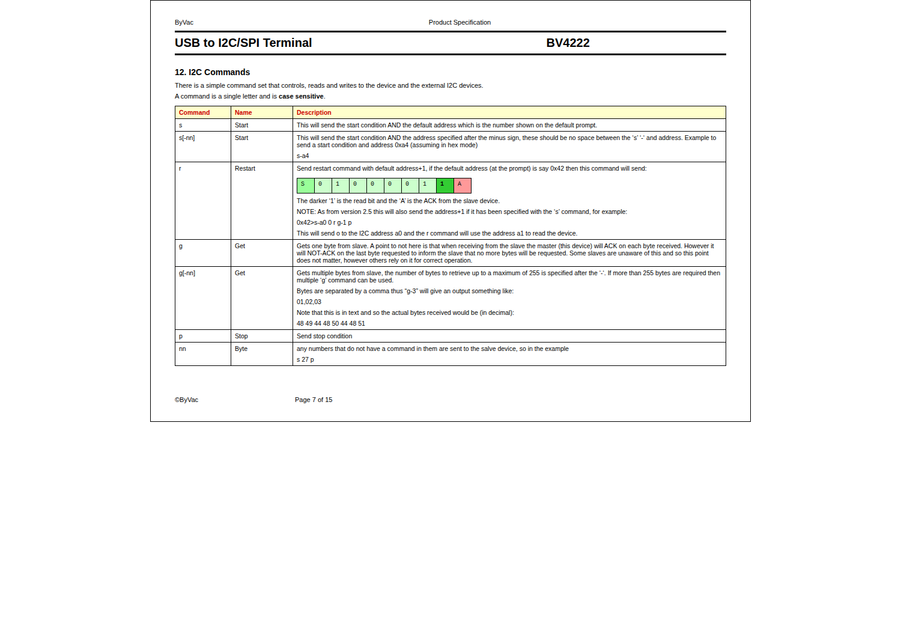ByVac Product Specification
| USB to I2C/SPI Terminal | BV4222 |
12. I2C Commands
There is a simple command set that controls, reads and writes to the device and the external I2C devices.
A command is a single letter and is case sensitive.
| Command | Name | Description |
| --- | --- | --- |
| s | Start | This will send the start condition AND the default address which is the number shown on the default prompt. |
| s[-nn] | Start | This will send the start condition AND the address specified after the minus sign, these should be no space between the ‘s’ ‘-‘ and address. Example to send a start condition and address 0xa4 (assuming in hex mode) s-a4 |
| r | Restart | Send restart command with default address+1, if the default address (at the prompt) is say 0x42 then this command will send: / S / 0 / 1 / 0 / 0 / 0 / 0 / 1 / 1 / A / The darker ‘1’ is the read bit and the ‘A’ is the ACK from the slave device. NOTE: As from version 2.5 this will also send the address+1 if it has been specified with the ‘s’ command, for example: 0x42>s-a0 0 r g-1 p This will send o to the I2C address a0 and the r command will use the address a1 to read the device. |
| g | Get | Gets one byte from slave. A point to not here is that when receiving from the slave the master (this device) will ACK on each byte received. However it will NOT-ACK on the last byte requested to inform the slave that no more bytes will be requested. Some slaves are unaware of this and so this point does not matter, however others rely on it for correct operation. |
| g[-nn] | Get | Gets multiple bytes from slave, the number of bytes to retrieve up to a maximum of 255 is specified after the ‘-‘. If more than 255 bytes are required then multiple ‘g’ command can be used. Bytes are separated by a comma thus “g-3” will give an output something like: 01,02,03 Note that this is in text and so the actual bytes received would be (in decimal): 48 49 44 48 50 44 48 51 |
| p | Stop | Send stop condition |
| nn | Byte | any numbers that do not have a command in them are sent to the salve device, so in the example s 27 p |
©ByVac Page 7 of 15